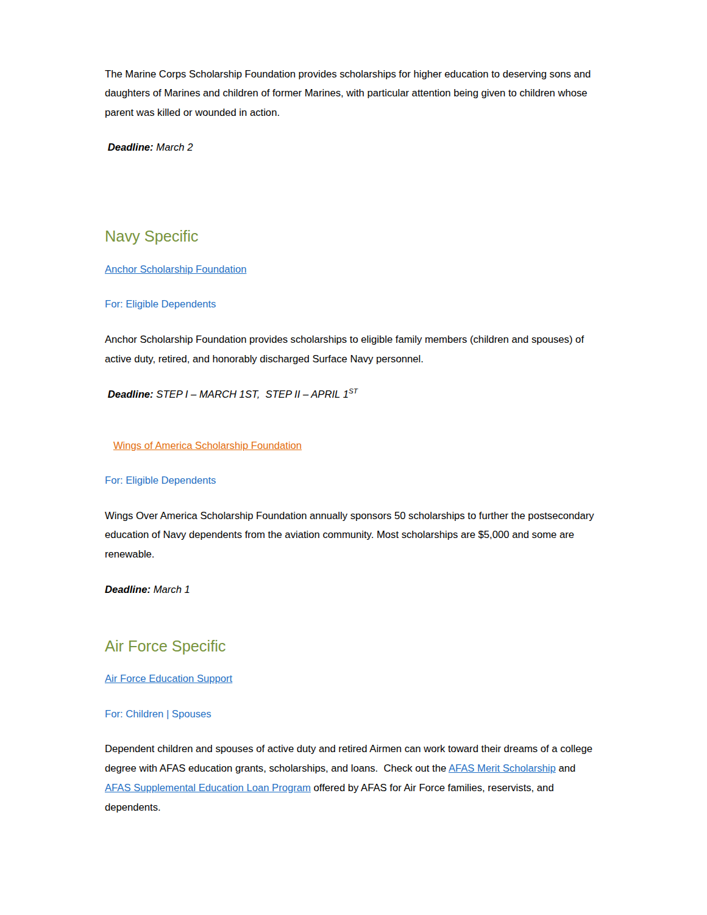The Marine Corps Scholarship Foundation provides scholarships for higher education to deserving sons and daughters of Marines and children of former Marines, with particular attention being given to children whose parent was killed or wounded in action.
Deadline: March 2
Navy Specific
Anchor Scholarship Foundation
For: Eligible Dependents
Anchor Scholarship Foundation provides scholarships to eligible family members (children and spouses) of active duty, retired, and honorably discharged Surface Navy personnel.
Deadline: STEP I – MARCH 1ST, STEP II – APRIL 1ST
Wings of America Scholarship Foundation
For: Eligible Dependents
Wings Over America Scholarship Foundation annually sponsors 50 scholarships to further the postsecondary education of Navy dependents from the aviation community. Most scholarships are $5,000 and some are renewable.
Deadline: March 1
Air Force Specific
Air Force Education Support
For: Children | Spouses
Dependent children and spouses of active duty and retired Airmen can work toward their dreams of a college degree with AFAS education grants, scholarships, and loans. Check out the AFAS Merit Scholarship and AFAS Supplemental Education Loan Program offered by AFAS for Air Force families, reservists, and dependents.